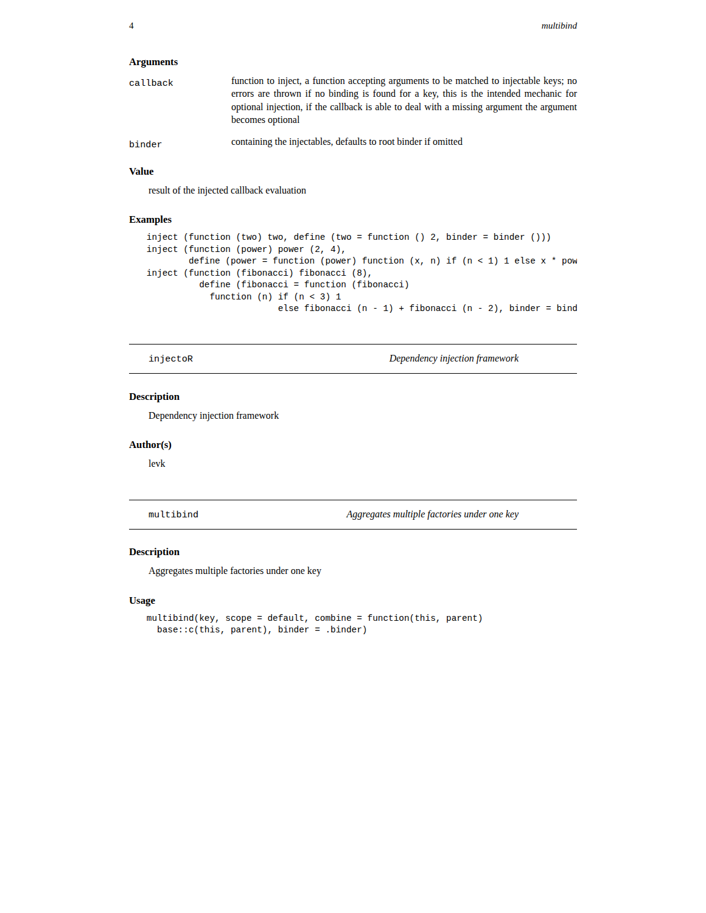4 multibind
Arguments
callback
function to inject, a function accepting arguments to be matched to injectable keys; no errors are thrown if no binding is found for a key, this is the intended mechanic for optional injection, if the callback is able to deal with a missing argument the argument becomes optional
binder
containing the injectables, defaults to root binder if omitted
Value
result of the injected callback evaluation
Examples
inject (function (two) two, define (two = function () 2, binder = binder ()))
inject (function (power) power (2, 4),
        define (power = function (power) function (x, n) if (n < 1) 1 else x * power (x, n - 1)))
inject (function (fibonacci) fibonacci (8),
          define (fibonacci = function (fibonacci)
            function (n) if (n < 3) 1
                         else fibonacci (n - 1) + fibonacci (n - 2), binder = binder ()))
injectoR Dependency injection framework
Description
Dependency injection framework
Author(s)
levk
multibind Aggregates multiple factories under one key
Description
Aggregates multiple factories under one key
Usage
multibind(key, scope = default, combine = function(this, parent)
  base::c(this, parent), binder = .binder)